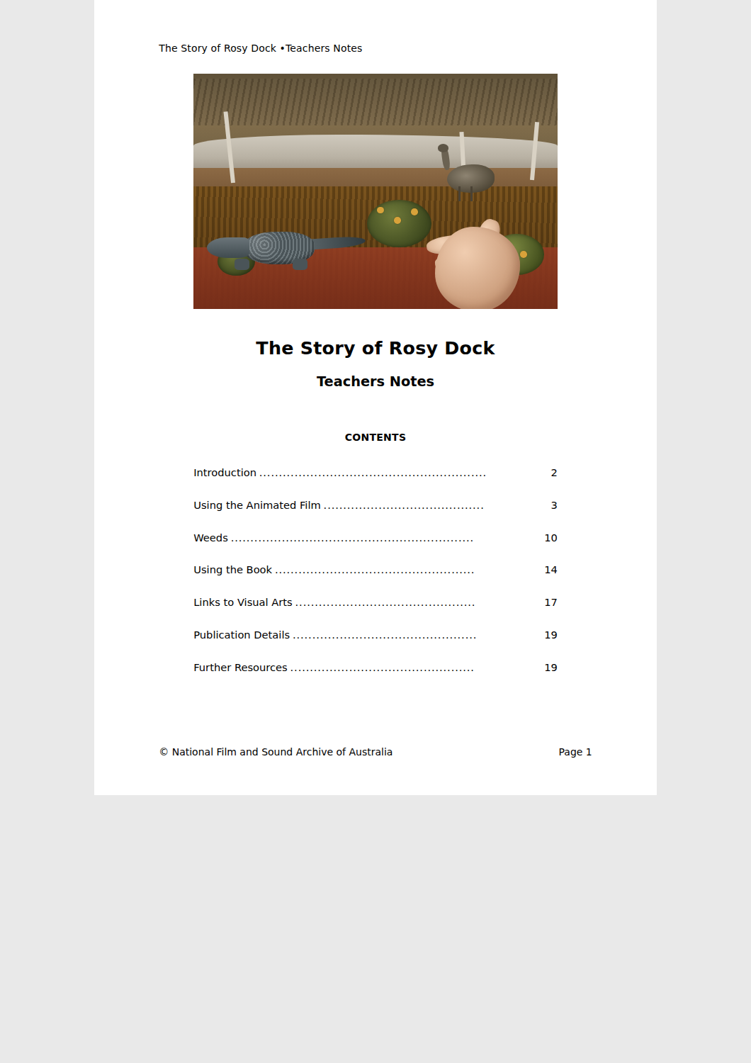The Story of Rosy Dock •Teachers Notes
The Story of Rosy Dock
Teachers Notes
CONTENTS
Introduction .......................................................... 2
Using the Animated Film ......................................... 3
Weeds .............................................................. 10
Using the Book ................................................... 14
Links to Visual Arts .............................................. 17
Publication Details ............................................... 19
Further Resources ............................................... 19
© National Film and Sound Archive of Australia Page 1